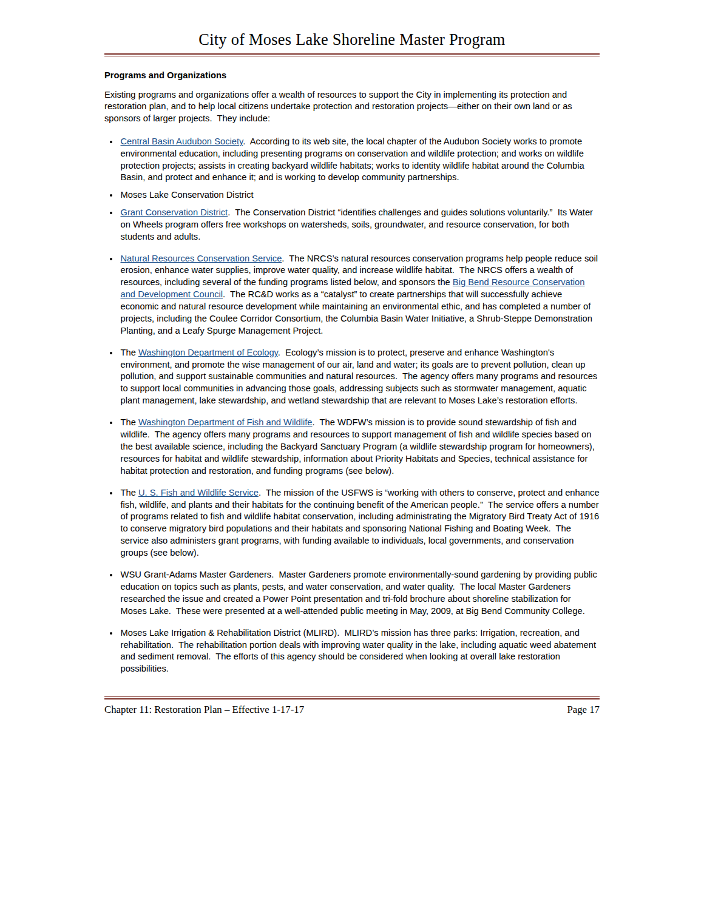City of Moses Lake Shoreline Master Program
Programs and Organizations
Existing programs and organizations offer a wealth of resources to support the City in implementing its protection and restoration plan, and to help local citizens undertake protection and restoration projects—either on their own land or as sponsors of larger projects. They include:
Central Basin Audubon Society. According to its web site, the local chapter of the Audubon Society works to promote environmental education, including presenting programs on conservation and wildlife protection; and works on wildlife protection projects; assists in creating backyard wildlife habitats; works to identity wildlife habitat around the Columbia Basin, and protect and enhance it; and is working to develop community partnerships.
Moses Lake Conservation District
Grant Conservation District. The Conservation District “identifies challenges and guides solutions voluntarily.” Its Water on Wheels program offers free workshops on watersheds, soils, groundwater, and resource conservation, for both students and adults.
Natural Resources Conservation Service. The NRCS’s natural resources conservation programs help people reduce soil erosion, enhance water supplies, improve water quality, and increase wildlife habitat. The NRCS offers a wealth of resources, including several of the funding programs listed below, and sponsors the Big Bend Resource Conservation and Development Council. The RC&D works as a “catalyst” to create partnerships that will successfully achieve economic and natural resource development while maintaining an environmental ethic, and has completed a number of projects, including the Coulee Corridor Consortium, the Columbia Basin Water Initiative, a Shrub-Steppe Demonstration Planting, and a Leafy Spurge Management Project.
The Washington Department of Ecology. Ecology’s mission is to protect, preserve and enhance Washington's environment, and promote the wise management of our air, land and water; its goals are to prevent pollution, clean up pollution, and support sustainable communities and natural resources. The agency offers many programs and resources to support local communities in advancing those goals, addressing subjects such as stormwater management, aquatic plant management, lake stewardship, and wetland stewardship that are relevant to Moses Lake’s restoration efforts.
The Washington Department of Fish and Wildlife. The WDFW’s mission is to provide sound stewardship of fish and wildlife. The agency offers many programs and resources to support management of fish and wildlife species based on the best available science, including the Backyard Sanctuary Program (a wildlife stewardship program for homeowners), resources for habitat and wildlife stewardship, information about Priority Habitats and Species, technical assistance for habitat protection and restoration, and funding programs (see below).
The U. S. Fish and Wildlife Service. The mission of the USFWS is “working with others to conserve, protect and enhance fish, wildlife, and plants and their habitats for the continuing benefit of the American people.” The service offers a number of programs related to fish and wildlife habitat conservation, including administrating the Migratory Bird Treaty Act of 1916 to conserve migratory bird populations and their habitats and sponsoring National Fishing and Boating Week. The service also administers grant programs, with funding available to individuals, local governments, and conservation groups (see below).
WSU Grant-Adams Master Gardeners. Master Gardeners promote environmentally-sound gardening by providing public education on topics such as plants, pests, and water conservation, and water quality. The local Master Gardeners researched the issue and created a Power Point presentation and tri-fold brochure about shoreline stabilization for Moses Lake. These were presented at a well-attended public meeting in May, 2009, at Big Bend Community College.
Moses Lake Irrigation & Rehabilitation District (MLIRD). MLIRD’s mission has three parks: Irrigation, recreation, and rehabilitation. The rehabilitation portion deals with improving water quality in the lake, including aquatic weed abatement and sediment removal. The efforts of this agency should be considered when looking at overall lake restoration possibilities.
Chapter 11: Restoration Plan – Effective 1-17-17 Page 17